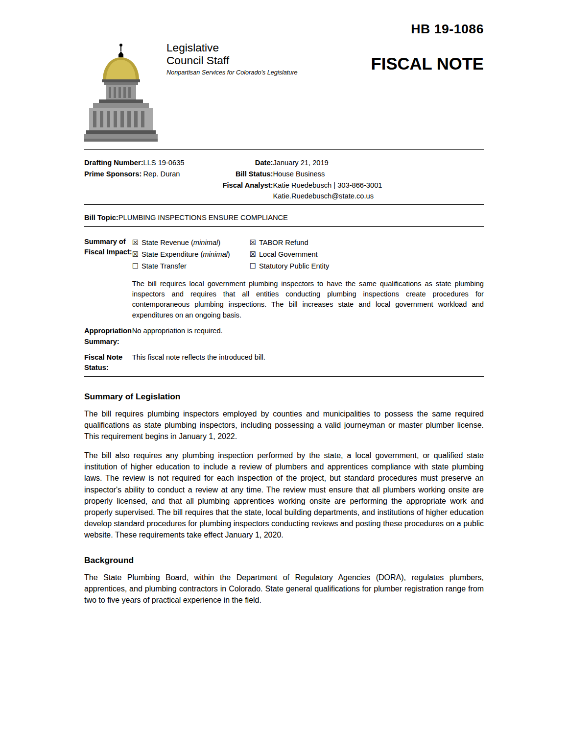HB 19-1086
Legislative
Council Staff
Nonpartisan Services for Colorado's Legislature
FISCAL NOTE
| Drafting Number: | LLS 19-0635 | Date: | January 21, 2019 |
| Prime Sponsors: | Rep. Duran | Bill Status: | House Business |
| | | Fiscal Analyst: | Katie Ruedebusch / 303-866-3001 Katie.Ruedebusch@state.co.us |
| Bill Topic: | PLUMBING INSPECTIONS ENSURE COMPLIANCE |
| Summary of Fiscal Impact: | ☒ State Revenue ( minimal ) ☒ State Expenditure ( minimal ) ☐ State Transfer ☒ TABOR Refund ☒ Local Government ☐ Statutory Public Entity The bill requires local government plumbing inspectors to have the same qualifications as state plumbing inspectors and requires that all entities conducting plumbing inspections create procedures for contemporaneous plumbing inspections. The bill increases state and local government workload and expenditures on an ongoing basis. |
| Appropriation Summary: | No appropriation is required. |
| Fiscal Note Status: | This fiscal note reflects the introduced bill. |
Summary of Legislation
The bill requires plumbing inspectors employed by counties and municipalities to possess the same required qualifications as state plumbing inspectors, including possessing a valid journeyman or master plumber license. This requirement begins in January 1, 2022.
The bill also requires any plumbing inspection performed by the state, a local government, or qualified state institution of higher education to include a review of plumbers and apprentices compliance with state plumbing laws. The review is not required for each inspection of the project, but standard procedures must preserve an inspector's ability to conduct a review at any time. The review must ensure that all plumbers working onsite are properly licensed, and that all plumbing apprentices working onsite are performing the appropriate work and properly supervised. The bill requires that the state, local building departments, and institutions of higher education develop standard procedures for plumbing inspectors conducting reviews and posting these procedures on a public website. These requirements take effect January 1, 2020.
Background
The State Plumbing Board, within the Department of Regulatory Agencies (DORA), regulates plumbers, apprentices, and plumbing contractors in Colorado. State general qualifications for plumber registration range from two to five years of practical experience in the field.